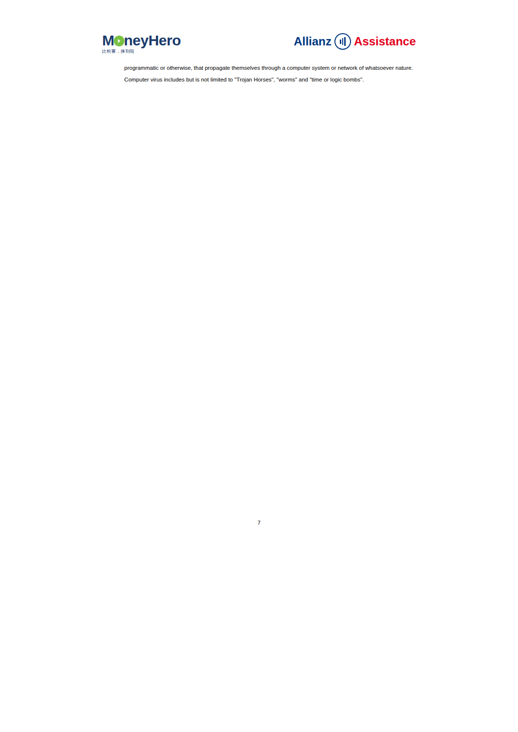M ney Hero
比較審，揀到啦
Allianz Assistance
programmatic or otherwise, that propagate themselves through a computer system or network of whatsoever nature. Computer virus includes but is not limited to "Trojan Horses", "worms" and "time or logic bombs".
7